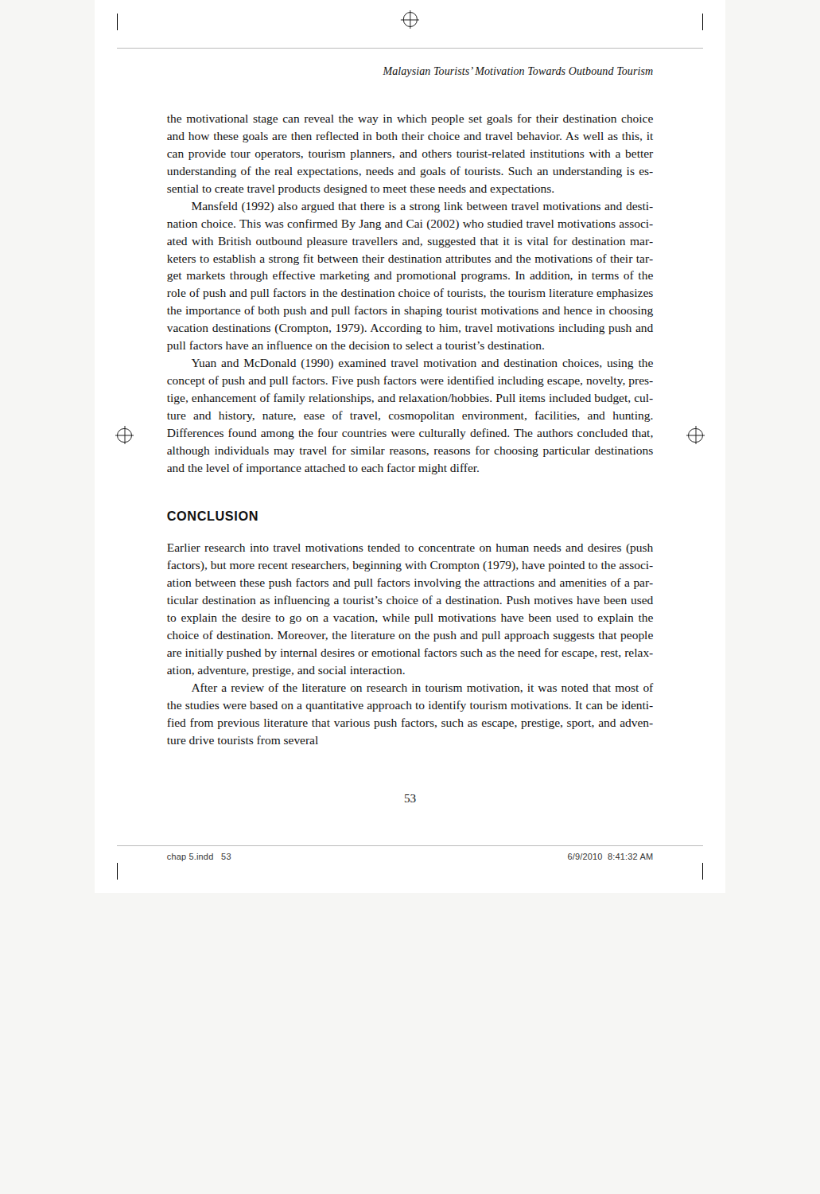Malaysian Tourists’ Motivation Towards Outbound Tourism
the motivational stage can reveal the way in which people set goals for their destination choice and how these goals are then reflected in both their choice and travel behavior. As well as this, it can provide tour operators, tourism planners, and others tourist-related institutions with a better understanding of the real expectations, needs and goals of tourists. Such an understanding is essential to create travel products designed to meet these needs and expectations.
Mansfeld (1992) also argued that there is a strong link between travel motivations and destination choice. This was confirmed By Jang and Cai (2002) who studied travel motivations associated with British outbound pleasure travellers and, suggested that it is vital for destination marketers to establish a strong fit between their destination attributes and the motivations of their target markets through effective marketing and promotional programs. In addition, in terms of the role of push and pull factors in the destination choice of tourists, the tourism literature emphasizes the importance of both push and pull factors in shaping tourist motivations and hence in choosing vacation destinations (Crompton, 1979). According to him, travel motivations including push and pull factors have an influence on the decision to select a tourist’s destination.
Yuan and McDonald (1990) examined travel motivation and destination choices, using the concept of push and pull factors. Five push factors were identified including escape, novelty, prestige, enhancement of family relationships, and relaxation/hobbies. Pull items included budget, culture and history, nature, ease of travel, cosmopolitan environment, facilities, and hunting. Differences found among the four countries were culturally defined. The authors concluded that, although individuals may travel for similar reasons, reasons for choosing particular destinations and the level of importance attached to each factor might differ.
CONCLUSION
Earlier research into travel motivations tended to concentrate on human needs and desires (push factors), but more recent researchers, beginning with Crompton (1979), have pointed to the association between these push factors and pull factors involving the attractions and amenities of a particular destination as influencing a tourist’s choice of a destination. Push motives have been used to explain the desire to go on a vacation, while pull motivations have been used to explain the choice of destination. Moreover, the literature on the push and pull approach suggests that people are initially pushed by internal desires or emotional factors such as the need for escape, rest, relaxation, adventure, prestige, and social interaction.
After a review of the literature on research in tourism motivation, it was noted that most of the studies were based on a quantitative approach to identify tourism motivations. It can be identified from previous literature that various push factors, such as escape, prestige, sport, and adventure drive tourists from several
53
chap 5.indd 53 6/9/2010 8:41:32 AM